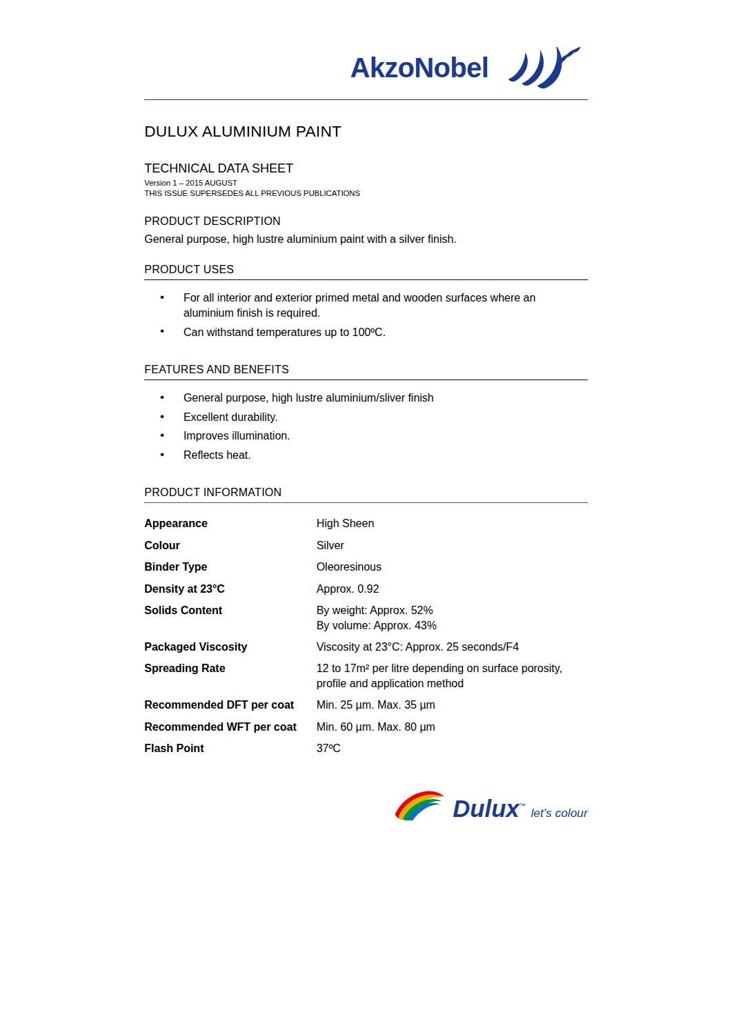AkzoNobel
DULUX ALUMINIUM PAINT
TECHNICAL DATA SHEET
Version 1 – 2015 AUGUST
THIS ISSUE SUPERSEDES ALL PREVIOUS PUBLICATIONS
PRODUCT DESCRIPTION
General purpose, high lustre aluminium paint with a silver finish.
PRODUCT USES
For all interior and exterior primed metal and wooden surfaces where an aluminium finish is required.
Can withstand temperatures up to 100ºC.
FEATURES AND BENEFITS
General purpose, high lustre aluminium/sliver finish
Excellent durability.
Improves illumination.
Reflects heat.
PRODUCT INFORMATION
| Appearance | High Sheen |
| Colour | Silver |
| Binder Type | Oleoresinous |
| Density at 23°C | Approx. 0.92 |
| Solids Content | By weight: Approx. 52% By volume: Approx. 43% |
| Packaged Viscosity | Viscosity at 23°C: Approx. 25 seconds/F4 |
| Spreading Rate | 12 to 17m² per litre depending on surface porosity, profile and application method |
| Recommended DFT per coat | Min. 25 µm. Max. 35 µm |
| Recommended WFT per coat | Min. 60 µm. Max. 80 µm |
| Flash Point | 37ºC |
Dulux™ let's colour